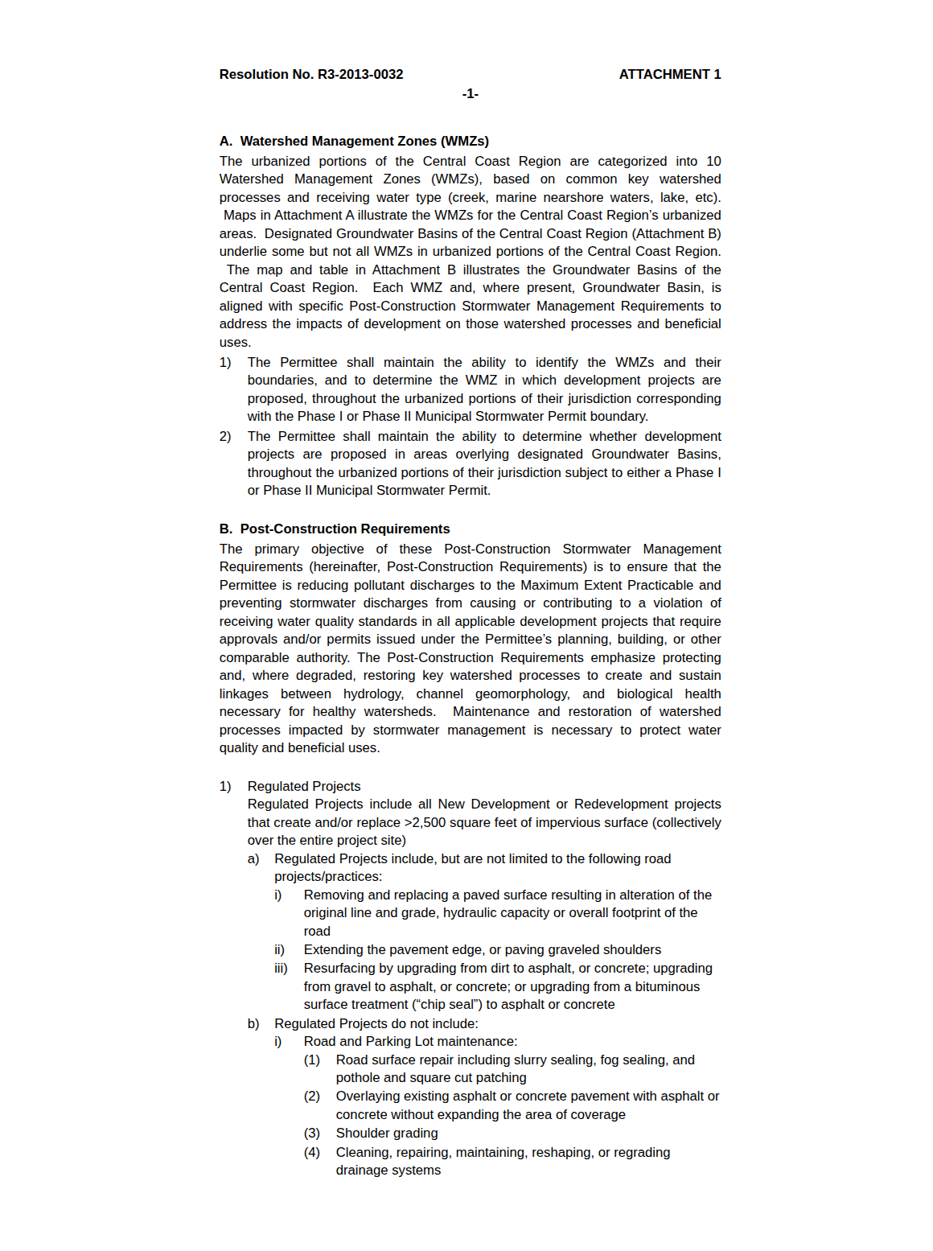Resolution No. R3-2013-0032 ATTACHMENT 1
-1-
A. Watershed Management Zones (WMZs)
The urbanized portions of the Central Coast Region are categorized into 10 Watershed Management Zones (WMZs), based on common key watershed processes and receiving water type (creek, marine nearshore waters, lake, etc). Maps in Attachment A illustrate the WMZs for the Central Coast Region’s urbanized areas. Designated Groundwater Basins of the Central Coast Region (Attachment B) underlie some but not all WMZs in urbanized portions of the Central Coast Region. The map and table in Attachment B illustrates the Groundwater Basins of the Central Coast Region. Each WMZ and, where present, Groundwater Basin, is aligned with specific Post-Construction Stormwater Management Requirements to address the impacts of development on those watershed processes and beneficial uses.
1) The Permittee shall maintain the ability to identify the WMZs and their boundaries, and to determine the WMZ in which development projects are proposed, throughout the urbanized portions of their jurisdiction corresponding with the Phase I or Phase II Municipal Stormwater Permit boundary.
2) The Permittee shall maintain the ability to determine whether development projects are proposed in areas overlying designated Groundwater Basins, throughout the urbanized portions of their jurisdiction subject to either a Phase I or Phase II Municipal Stormwater Permit.
B. Post-Construction Requirements
The primary objective of these Post-Construction Stormwater Management Requirements (hereinafter, Post-Construction Requirements) is to ensure that the Permittee is reducing pollutant discharges to the Maximum Extent Practicable and preventing stormwater discharges from causing or contributing to a violation of receiving water quality standards in all applicable development projects that require approvals and/or permits issued under the Permittee’s planning, building, or other comparable authority. The Post-Construction Requirements emphasize protecting and, where degraded, restoring key watershed processes to create and sustain linkages between hydrology, channel geomorphology, and biological health necessary for healthy watersheds. Maintenance and restoration of watershed processes impacted by stormwater management is necessary to protect water quality and beneficial uses.
1) Regulated Projects
Regulated Projects include all New Development or Redevelopment projects that create and/or replace >2,500 square feet of impervious surface (collectively over the entire project site)
a) Regulated Projects include, but are not limited to the following road projects/practices:
i) Removing and replacing a paved surface resulting in alteration of the original line and grade, hydraulic capacity or overall footprint of the road
ii) Extending the pavement edge, or paving graveled shoulders
iii) Resurfacing by upgrading from dirt to asphalt, or concrete; upgrading from gravel to asphalt, or concrete; or upgrading from a bituminous surface treatment (“chip seal”) to asphalt or concrete
b) Regulated Projects do not include:
i) Road and Parking Lot maintenance:
(1) Road surface repair including slurry sealing, fog sealing, and pothole and square cut patching
(2) Overlaying existing asphalt or concrete pavement with asphalt or concrete without expanding the area of coverage
(3) Shoulder grading
(4) Cleaning, repairing, maintaining, reshaping, or regrading drainage systems